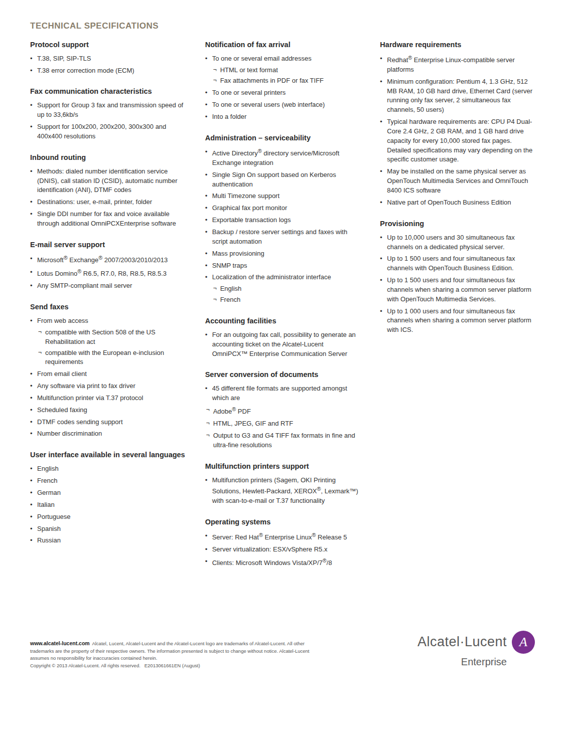TECHNICAL SPECIFICATIONS
Protocol support
T.38, SIP, SIP-TLS
T.38 error correction mode (ECM)
Fax communication characteristics
Support for Group 3 fax and transmission speed of up to 33,6kb/s
Support for 100x200, 200x200, 300x300 and 400x400 resolutions
Inbound routing
Methods: dialed number identification service (DNIS), call station ID (CSID), automatic number identification (ANI), DTMF codes
Destinations: user, e-mail, printer, folder
Single DDI number for fax and voice available through additional OmniPCXEnterprise software
E-mail server support
Microsoft® Exchange® 2007/2003/2010/2013
Lotus Domino® R6.5, R7.0, R8, R8.5, R8.5.3
Any SMTP-compliant mail server
Send faxes
From web access
compatible with Section 508 of the US Rehabilitation act
compatible with the European e-inclusion requirements
From email client
Any software via print to fax driver
Multifunction printer via T.37 protocol
Scheduled faxing
DTMF codes sending support
Number discrimination
User interface available in several languages
English
French
German
Italian
Portuguese
Spanish
Russian
Notification of fax arrival
To one or several email addresses
HTML or text format
Fax attachments in PDF or fax TIFF
To one or several printers
To one or several users (web interface)
Into a folder
Administration – serviceability
Active Directory® directory service/Microsoft Exchange integration
Single Sign On support based on Kerberos authentication
Multi Timezone support
Graphical fax port monitor
Exportable transaction logs
Backup / restore server settings and faxes with script automation
Mass provisioning
SNMP traps
Localization of the administrator interface
English
French
Accounting facilities
For an outgoing fax call, possibility to generate an accounting ticket on the Alcatel-Lucent OmniPCX™ Enterprise Communication Server
Server conversion of documents
45 different file formats are supported amongst which are
Adobe® PDF
HTML, JPEG, GIF and RTF
Output to G3 and G4 TIFF fax formats in fine and ultra-fine resolutions
Multifunction printers support
Multifunction printers (Sagem, OKI Printing Solutions, Hewlett-Packard, XEROX®, Lexmark™) with scan-to-e-mail or T.37 functionality
Operating systems
Server: Red Hat® Enterprise Linux® Release 5
Server virtualization: ESX/vSphere R5.x
Clients: Microsoft Windows Vista/XP/7®/8
Hardware requirements
Redhat® Enterprise Linux-compatible server platforms
Minimum configuration: Pentium 4, 1.3 GHz, 512 MB RAM, 10 GB hard drive, Ethernet Card (server running only fax server, 2 simultaneous fax channels, 50 users)
Typical hardware requirements are: CPU P4 Dual-Core 2.4 GHz, 2 GB RAM, and 1 GB hard drive capacity for every 10,000 stored fax pages. Detailed specifications may vary depending on the specific customer usage.
May be installed on the same physical server as OpenTouch Multimedia Services and OmniTouch 8400 ICS software
Native part of OpenTouch Business Edition
Provisioning
Up to 10,000 users and 30 simultaneous fax channels on a dedicated physical server.
Up to 1 500 users and four simultaneous fax channels with OpenTouch Business Edition.
Up to 1 500 users and four simultaneous fax channels when sharing a common server platform with OpenTouch Multimedia Services.
Up to 1 000 users and four simultaneous fax channels when sharing a common server platform with ICS.
www.alcatel-lucent.com Alcatel, Lucent, Alcatel-Lucent and the Alcatel-Lucent logo are trademarks of Alcatel-Lucent. All other trademarks are the property of their respective owners. The information presented is subject to change without notice. Alcatel-Lucent assumes no responsibility for inaccuracies contained herein.
Copyright © 2013 Alcatel-Lucent. All rights reserved. E2013061661EN (August)
Alcatel·Lucent A
Enterprise